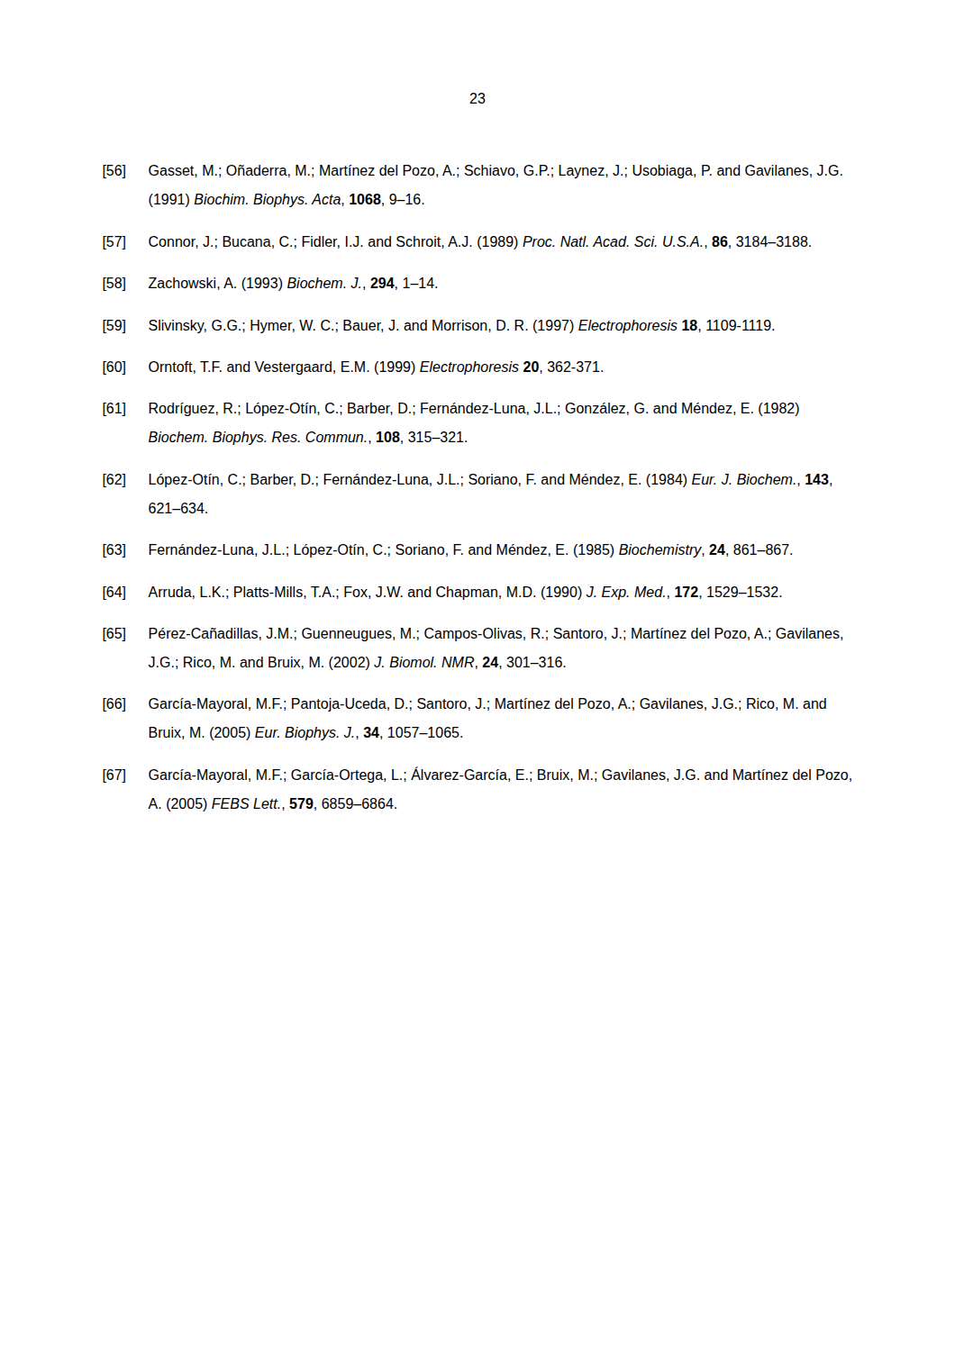23
[56] Gasset, M.; Oñaderra, M.; Martínez del Pozo, A.; Schiavo, G.P.; Laynez, J.; Usobiaga, P. and Gavilanes, J.G. (1991) Biochim. Biophys. Acta, 1068, 9–16.
[57] Connor, J.; Bucana, C.; Fidler, I.J. and Schroit, A.J. (1989) Proc. Natl. Acad. Sci. U.S.A., 86, 3184–3188.
[58] Zachowski, A. (1993) Biochem. J., 294, 1–14.
[59] Slivinsky, G.G.; Hymer, W. C.; Bauer, J. and Morrison, D. R. (1997) Electrophoresis 18, 1109-1119.
[60] Orntoft, T.F. and Vestergaard, E.M. (1999) Electrophoresis 20, 362-371.
[61] Rodríguez, R.; López-Otín, C.; Barber, D.; Fernández-Luna, J.L.; González, G. and Méndez, E. (1982) Biochem. Biophys. Res. Commun., 108, 315–321.
[62] López-Otín, C.; Barber, D.; Fernández-Luna, J.L.; Soriano, F. and Méndez, E. (1984) Eur. J. Biochem., 143, 621–634.
[63] Fernández-Luna, J.L.; López-Otín, C.; Soriano, F. and Méndez, E. (1985) Biochemistry, 24, 861–867.
[64] Arruda, L.K.; Platts-Mills, T.A.; Fox, J.W. and Chapman, M.D. (1990) J. Exp. Med., 172, 1529–1532.
[65] Pérez-Cañadillas, J.M.; Guenneugues, M.; Campos-Olivas, R.; Santoro, J.; Martínez del Pozo, A.; Gavilanes, J.G.; Rico, M. and Bruix, M. (2002) J. Biomol. NMR, 24, 301–316.
[66] García-Mayoral, M.F.; Pantoja-Uceda, D.; Santoro, J.; Martínez del Pozo, A.; Gavilanes, J.G.; Rico, M. and Bruix, M. (2005) Eur. Biophys. J., 34, 1057–1065.
[67] García-Mayoral, M.F.; García-Ortega, L.; Álvarez-García, E.; Bruix, M.; Gavilanes, J.G. and Martínez del Pozo, A. (2005) FEBS Lett., 579, 6859–6864.